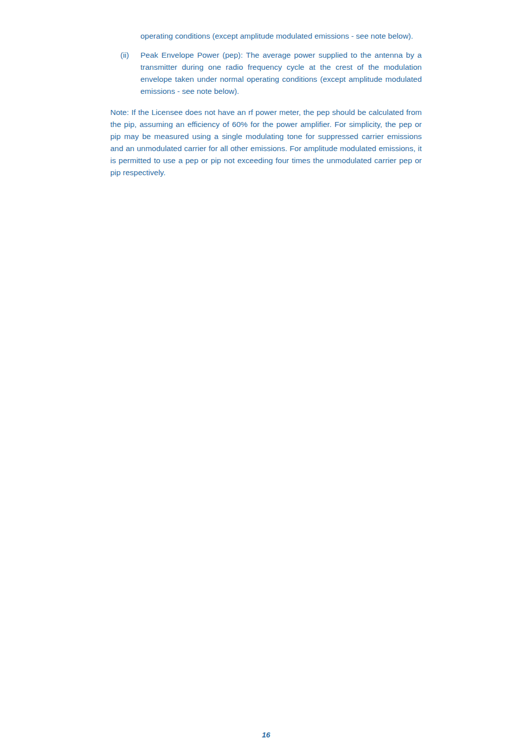operating conditions (except amplitude modulated emissions - see note below).
(ii)
Peak Envelope Power (pep): The average power supplied to the antenna by a transmitter during one radio frequency cycle at the crest of the modulation envelope taken under normal operating conditions (except amplitude modulated emissions - see note below).
Note: If the Licensee does not have an rf power meter, the pep should be calculated from the pip, assuming an efficiency of 60% for the power amplifier. For simplicity, the pep or pip may be measured using a single modulating tone for suppressed carrier emissions and an unmodulated carrier for all other emissions. For amplitude modulated emissions, it is permitted to use a pep or pip not exceeding four times the unmodulated carrier pep or pip respectively.
16